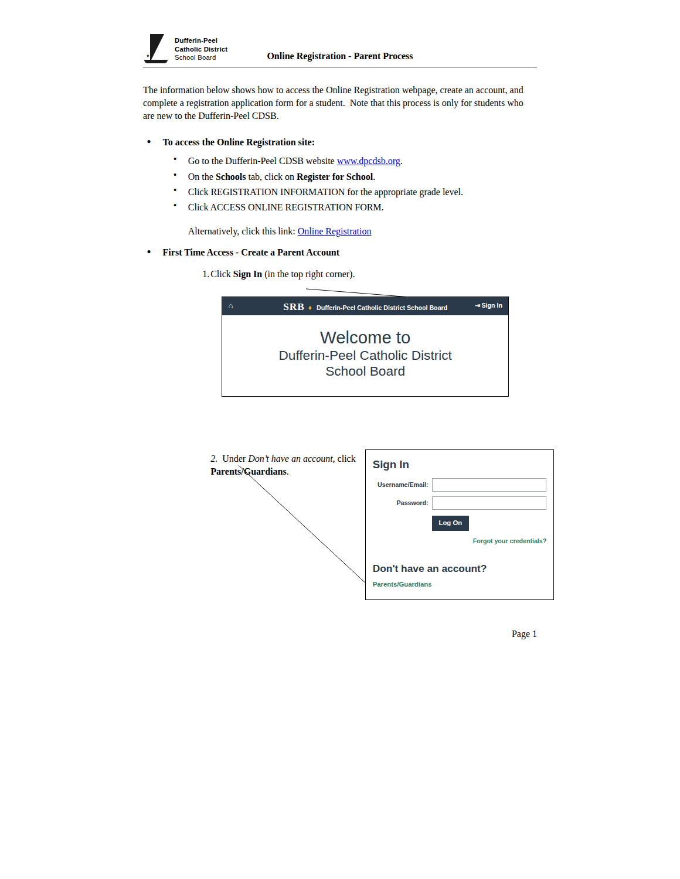♦ Dufferin-Peel
Catholic District
School Board
Online Registration - Parent Process
The information below shows how to access the Online Registration webpage, create an account, and complete a registration application form for a student. Note that this process is only for students who are new to the Dufferin-Peel CDSB.
To access the Online Registration site:
Go to the Dufferin-Peel CDSB website www.dpcdsb.org.
On the Schools tab, click on Register for School.
Click REGISTRATION INFORMATION for the appropriate grade level.
Click ACCESS ONLINE REGISTRATION FORM.
Alternatively, click this link: Online Registration
First Time Access - Create a Parent Account
Click Sign In (in the top right corner).
⌂ SRB♦Dufferin-Peel Catholic District School Board ⇥ Sign In
Welcome to
Dufferin-Peel Catholic District
School Board
2. Under Don’t have an account, click Parents/Guardians.
Sign In
Username/Email:
Password:
Log On
Forgot your credentials?
Don't have an account?
Parents/Guardians
Page 1